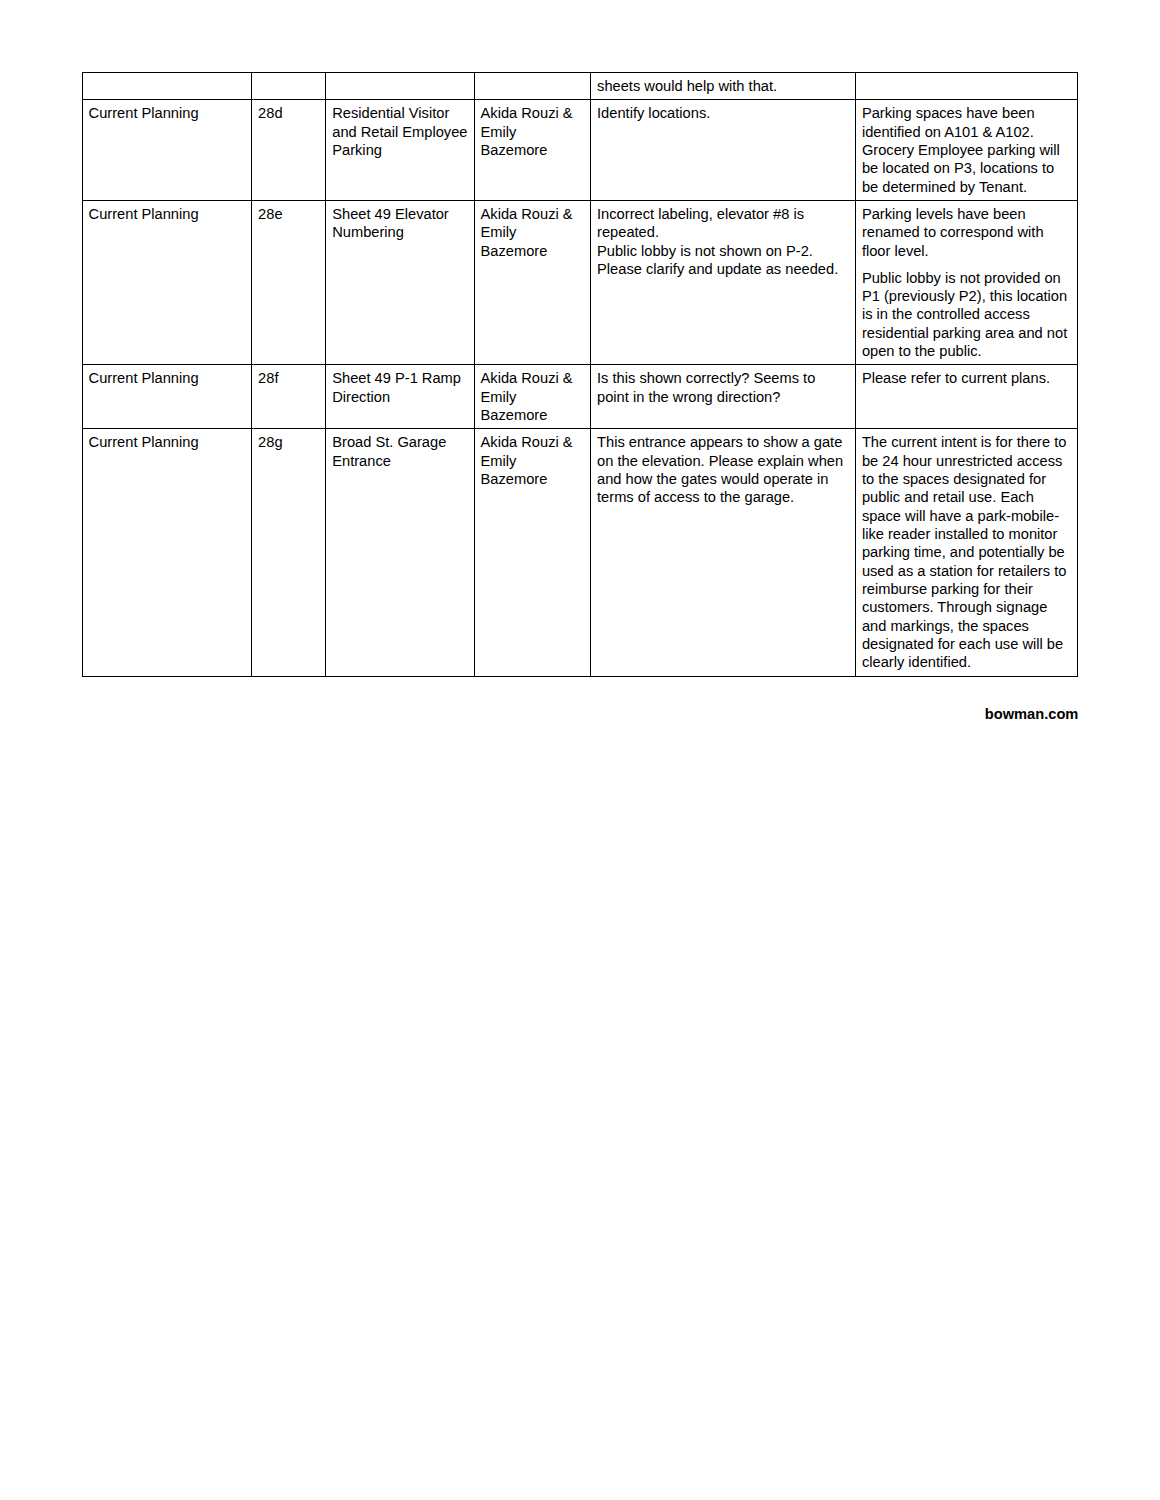| | | | | sheets would help with that. | |
| Current Planning | 28d | Residential Visitor and Retail Employee Parking | Akida Rouzi & Emily Bazemore | Identify locations. | Parking spaces have been identified on A101 & A102. Grocery Employee parking will be located on P3, locations to be determined by Tenant. |
| Current Planning | 28e | Sheet 49 Elevator Numbering | Akida Rouzi & Emily Bazemore | Incorrect labeling, elevator #8 is repeated. Public lobby is not shown on P-2. Please clarify and update as needed. | Parking levels have been renamed to correspond with floor level. Public lobby is not provided on P1 (previously P2), this location is in the controlled access residential parking area and not open to the public. |
| Current Planning | 28f | Sheet 49 P-1 Ramp Direction | Akida Rouzi & Emily Bazemore | Is this shown correctly? Seems to point in the wrong direction? | Please refer to current plans. |
| Current Planning | 28g | Broad St. Garage Entrance | Akida Rouzi & Emily Bazemore | This entrance appears to show a gate on the elevation. Please explain when and how the gates would operate in terms of access to the garage. | The current intent is for there to be 24 hour unrestricted access to the spaces designated for public and retail use. Each space will have a park-mobile-like reader installed to monitor parking time, and potentially be used as a station for retailers to reimburse parking for their customers. Through signage and markings, the spaces designated for each use will be clearly identified. |
bowman.com